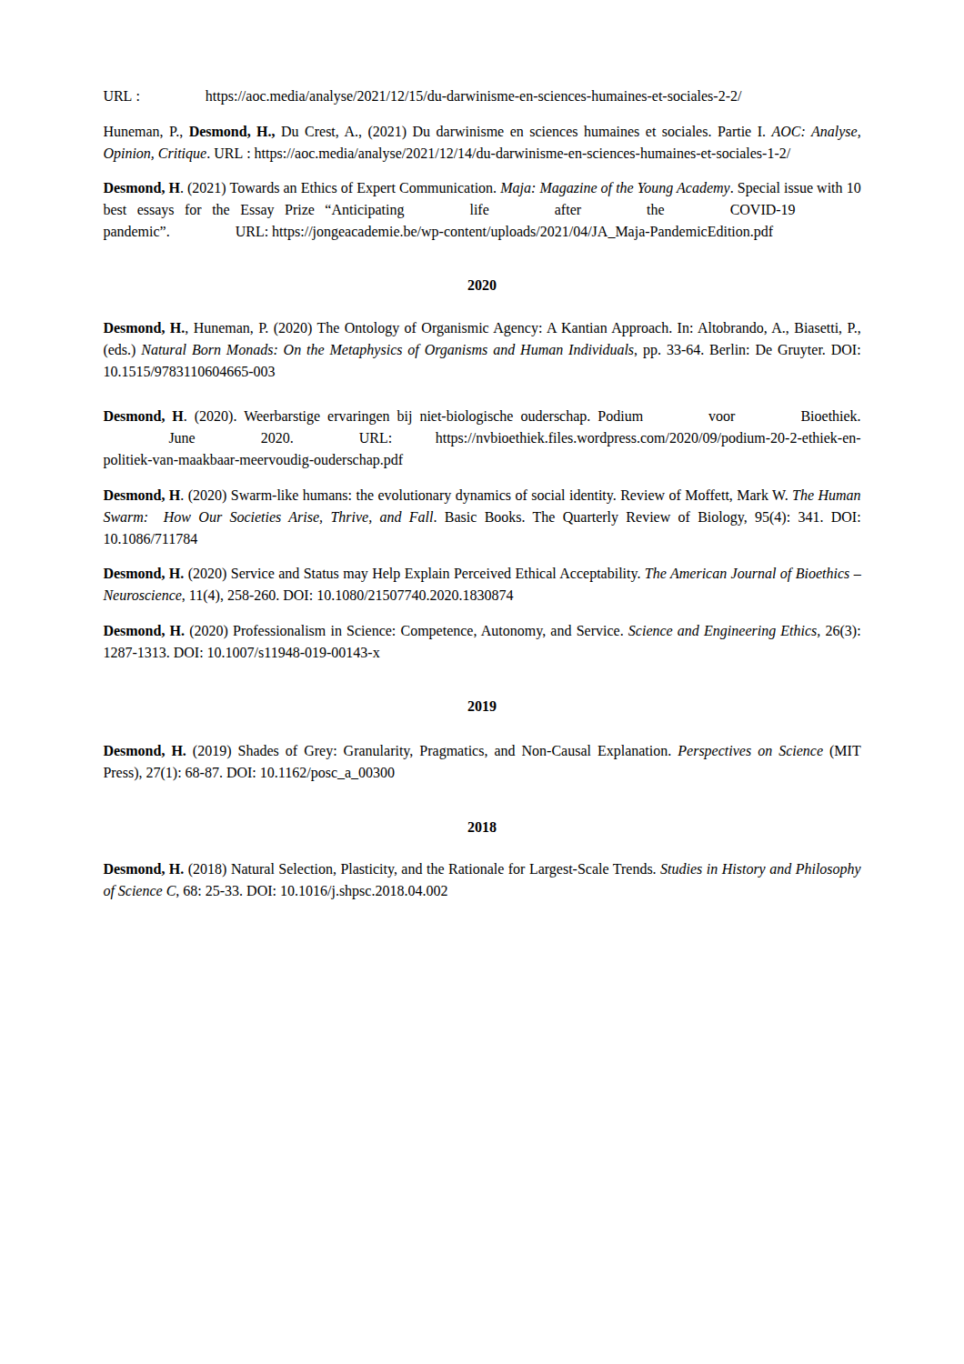URL : https://aoc.media/analyse/2021/12/15/du-darwinisme-en-sciences-humaines-et-sociales-2-2/
Huneman, P., Desmond, H., Du Crest, A., (2021) Du darwinisme en sciences humaines et sociales. Partie I. AOC: Analyse, Opinion, Critique. URL : https://aoc.media/analyse/2021/12/14/du-darwinisme-en-sciences-humaines-et-sociales-1-2/
Desmond, H. (2021) Towards an Ethics of Expert Communication. Maja: Magazine of the Young Academy. Special issue with 10 best essays for the Essay Prize “Anticipating life after the COVID-19 pandemic”. URL: https://jongeacademie.be/wp-content/uploads/2021/04/JA_Maja-PandemicEdition.pdf
2020
Desmond, H., Huneman, P. (2020) The Ontology of Organismic Agency: A Kantian Approach. In: Altobrando, A., Biasetti, P., (eds.) Natural Born Monads: On the Metaphysics of Organisms and Human Individuals, pp. 33-64. Berlin: De Gruyter. DOI: 10.1515/9783110604665-003
Desmond, H. (2020). Weerbarstige ervaringen bij niet-biologische ouderschap. Podium voor Bioethiek. June 2020. URL: https://nvbioethiek.files.wordpress.com/2020/09/podium-20-2-ethiek-en-politiek-van-maakbaar-meervoudig-ouderschap.pdf
Desmond, H. (2020) Swarm-like humans: the evolutionary dynamics of social identity. Review of Moffett, Mark W. The Human Swarm: How Our Societies Arise, Thrive, and Fall. Basic Books. The Quarterly Review of Biology, 95(4): 341. DOI: 10.1086/711784
Desmond, H. (2020) Service and Status may Help Explain Perceived Ethical Acceptability. The American Journal of Bioethics – Neuroscience, 11(4), 258-260. DOI: 10.1080/21507740.2020.1830874
Desmond, H. (2020) Professionalism in Science: Competence, Autonomy, and Service. Science and Engineering Ethics, 26(3): 1287-1313. DOI: 10.1007/s11948-019-00143-x
2019
Desmond, H. (2019) Shades of Grey: Granularity, Pragmatics, and Non-Causal Explanation. Perspectives on Science (MIT Press), 27(1): 68-87. DOI: 10.1162/posc_a_00300
2018
Desmond, H. (2018) Natural Selection, Plasticity, and the Rationale for Largest-Scale Trends. Studies in History and Philosophy of Science C, 68: 25-33. DOI: 10.1016/j.shpsc.2018.04.002